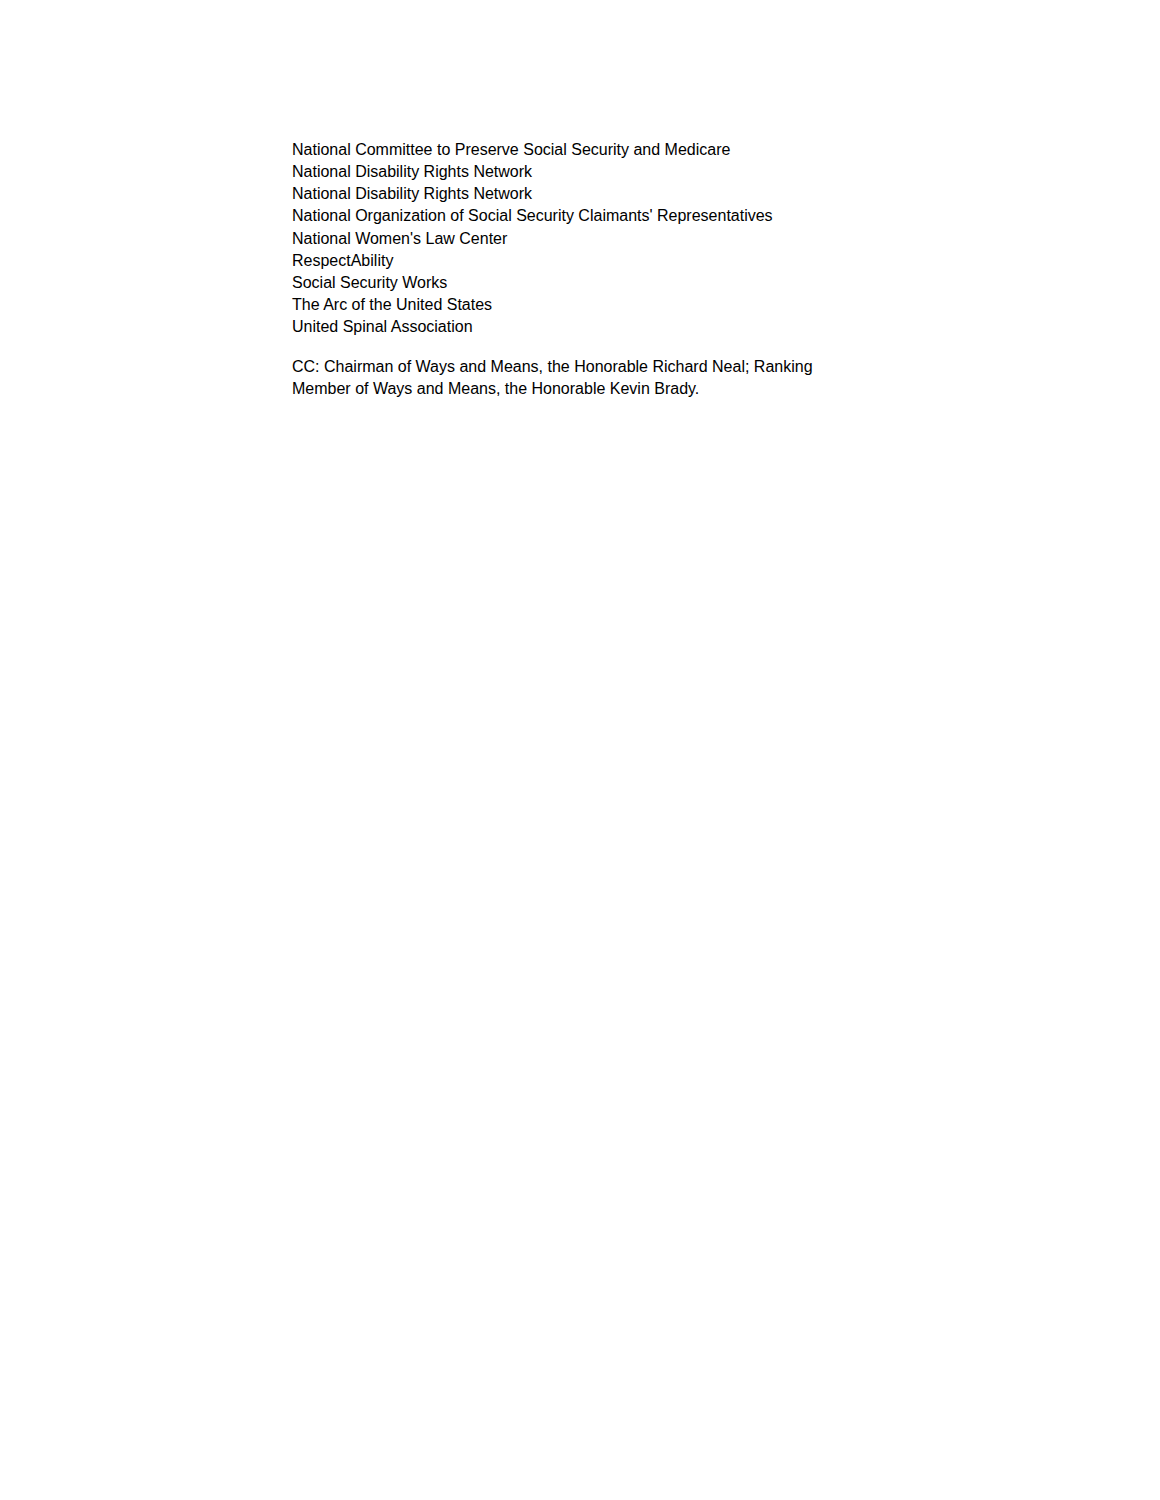National Committee to Preserve Social Security and Medicare
National Disability Rights Network
National Disability Rights Network
National Organization of Social Security Claimants' Representatives
National Women's Law Center
RespectAbility
Social Security Works
The Arc of the United States
United Spinal Association
CC: Chairman of Ways and Means, the Honorable Richard Neal; Ranking Member of Ways and Means, the Honorable Kevin Brady.